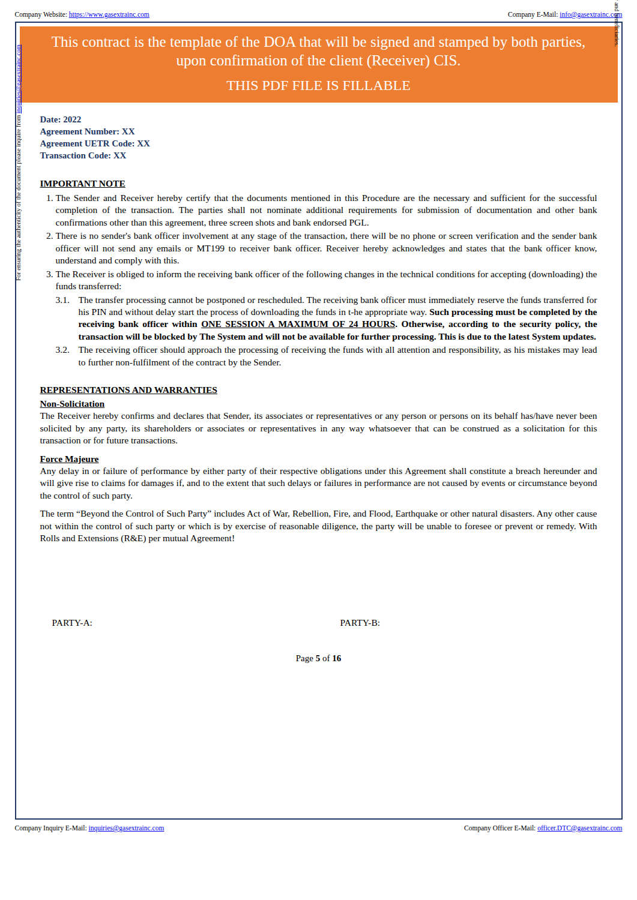Company Website: https://www.gasextrainc.com
Company E-Mail: info@gasextrainc.com
For ensuring the authenticity of the document please inquire from inquiries@gasextrainc.com
The right to prosecute and start a lawsuit, in case of faking, altering and abusing of the documents or signature and stamp of the company is reserved for the company, its parent company and beneficiaries.
This contract is the template of the DOA that will be signed and stamped by both parties, upon confirmation of the client (Receiver) CIS.
THIS PDF FILE IS FILLABLE
Date: 2022
Agreement Number: XX
Agreement UETR Code: XX
Transaction Code: XX
IMPORTANT NOTE
The Sender and Receiver hereby certify that the documents mentioned in this Procedure are the necessary and sufficient for the successful completion of the transaction. The parties shall not nominate additional requirements for submission of documentation and other bank confirmations other than this agreement, three screen shots and bank endorsed PGL.
There is no sender's bank officer involvement at any stage of the transaction, there will be no phone or screen verification and the sender bank officer will not send any emails or MT199 to receiver bank officer. Receiver hereby acknowledges and states that the bank officer know, understand and comply with this.
The Receiver is obliged to inform the receiving bank officer of the following changes in the technical conditions for accepting (downloading) the funds transferred:
3.1. The transfer processing cannot be postponed or rescheduled. The receiving bank officer must immediately reserve the funds transferred for his PIN and without delay start the process of downloading the funds in t-he appropriate way. Such processing must be completed by the receiving bank officer within ONE SESSION A MAXIMUM OF 24 HOURS. Otherwise, according to the security policy, the transaction will be blocked by The System and will not be available for further processing. This is due to the latest System updates.
3.2. The receiving officer should approach the processing of receiving the funds with all attention and responsibility, as his mistakes may lead to further non-fulfilment of the contract by the Sender.
REPRESENTATIONS AND WARRANTIES
Non-Solicitation
The Receiver hereby confirms and declares that Sender, its associates or representatives or any person or persons on its behalf has/have never been solicited by any party, its shareholders or associates or representatives in any way whatsoever that can be construed as a solicitation for this transaction or for future transactions.
Force Majeure
Any delay in or failure of performance by either party of their respective obligations under this Agreement shall constitute a breach hereunder and will give rise to claims for damages if, and to the extent that such delays or failures in performance are not caused by events or circumstance beyond the control of such party.
The term “Beyond the Control of Such Party” includes Act of War, Rebellion, Fire, and Flood, Earthquake or other natural disasters. Any other cause not within the control of such party or which is by exercise of reasonable diligence, the party will be unable to foresee or prevent or remedy. With Rolls and Extensions (R&E) per mutual Agreement!
PARTY-A:
PARTY-B:
Page 5 of 16
Company Inquiry E-Mail: inquiries@gasextrainc.com
Company Officer E-Mail: officer.DTC@gasextrainc.com